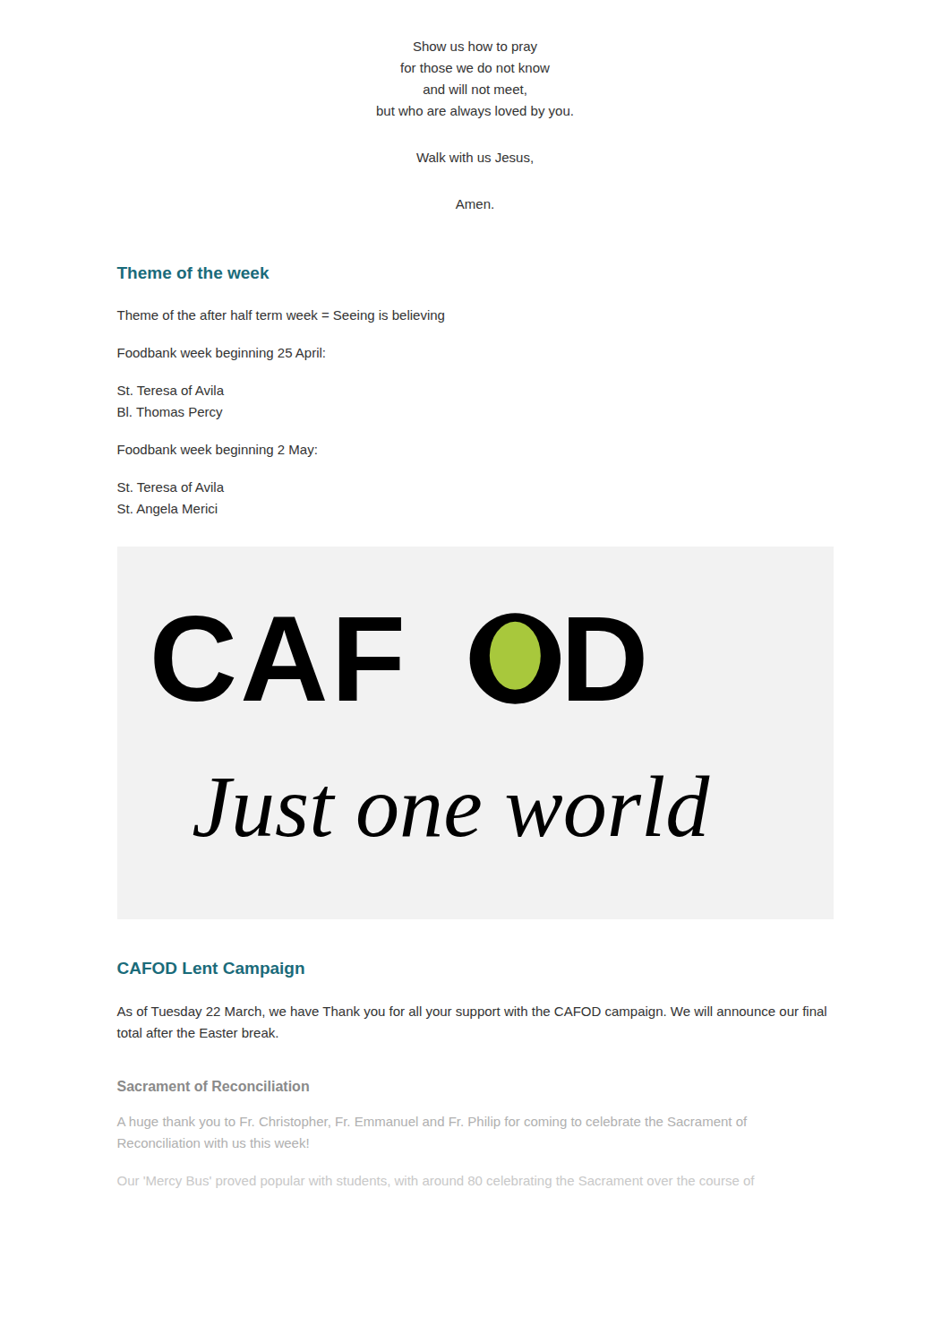Show us how to pray
for those we do not know
and will not meet,
but who are always loved by you.
Walk with us Jesus,
Amen.
Theme of the week
Theme of the after half term week = Seeing is believing
Foodbank week beginning 25 April:
St. Teresa of Avila
Bl. Thomas Percy
Foodbank week beginning 2 May:
St. Teresa of Avila
St. Angela Merici
CAF D Just one world
CAFOD Lent Campaign
As of Tuesday 22 March, we have Thank you for all your support with the CAFOD campaign. We will announce our final total after the Easter break.
Sacrament of Reconciliation
A huge thank you to Fr. Christopher, Fr. Emmanuel and Fr. Philip for coming to celebrate the Sacrament of Reconciliation with us this week!
Our 'Mercy Bus' proved popular with students, with around 80 celebrating the Sacrament over the course of